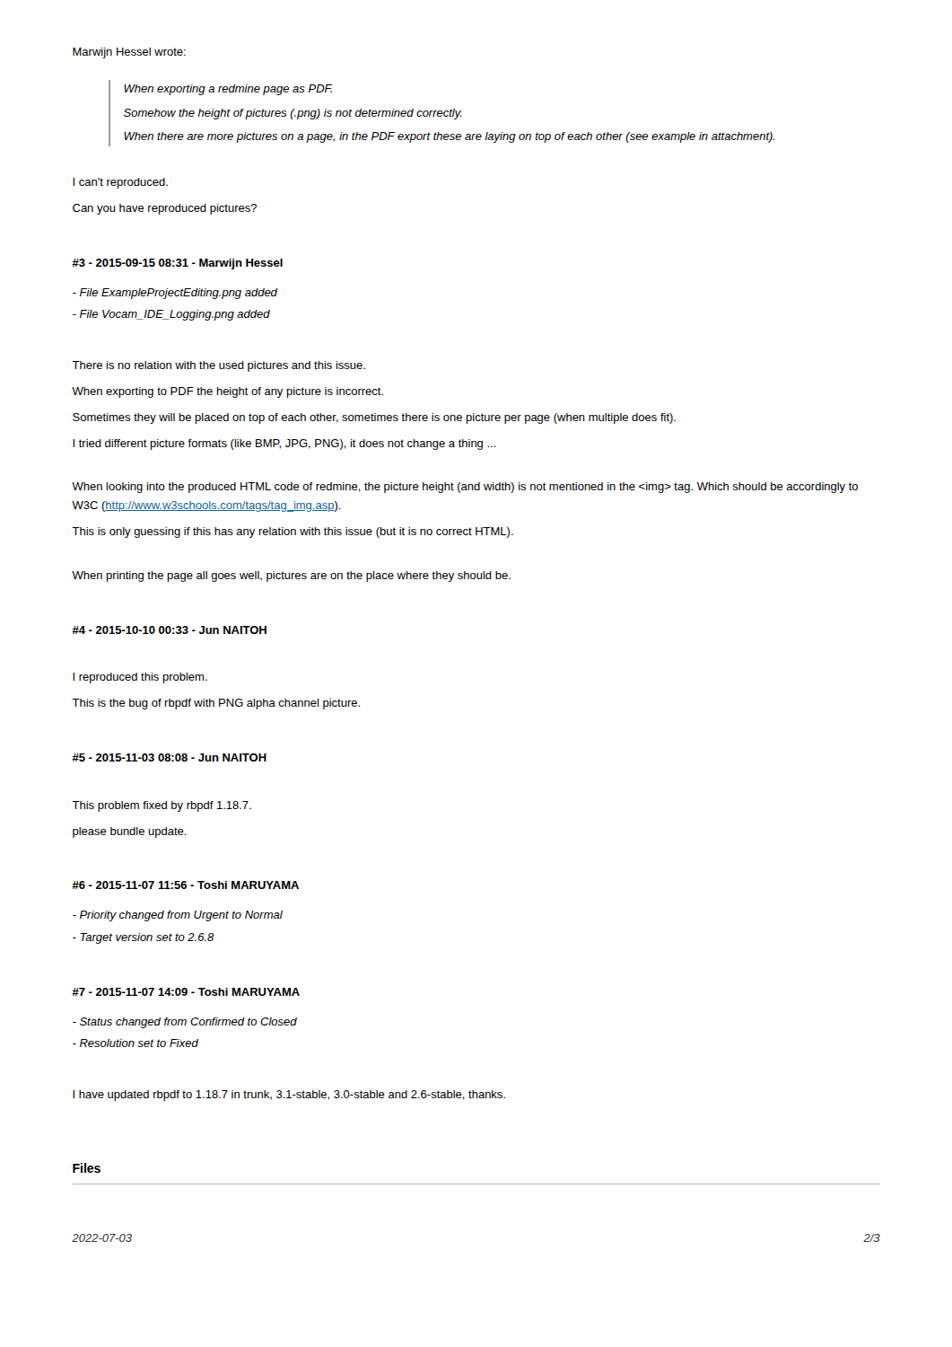Marwijn Hessel wrote:
When exporting a redmine page as PDF.
Somehow the height of pictures (.png) is not determined correctly.
When there are more pictures on a page, in the PDF export these are laying on top of each other (see example in attachment).
I can't reproduced.
Can you have reproduced pictures?
#3 - 2015-09-15 08:31 - Marwijn Hessel
- File ExampleProjectEditing.png added
- File Vocam_IDE_Logging.png added
There is no relation with the used pictures and this issue.
When exporting to PDF the height of any picture is incorrect.
Sometimes they will be placed on top of each other, sometimes there is one picture per page (when multiple does fit).
I tried different picture formats (like BMP, JPG, PNG), it does not change a thing ...
When looking into the produced HTML code of redmine, the picture height (and width) is not mentioned in the <img> tag. Which should be accordingly to W3C (http://www.w3schools.com/tags/tag_img.asp).
This is only guessing if this has any relation with this issue (but it is no correct HTML).
When printing the page all goes well, pictures are on the place where they should be.
#4 - 2015-10-10 00:33 - Jun NAITOH
I reproduced this problem.
This is the bug of rbpdf with PNG alpha channel picture.
#5 - 2015-11-03 08:08 - Jun NAITOH
This problem fixed by rbpdf 1.18.7.
please bundle update.
#6 - 2015-11-07 11:56 - Toshi MARUYAMA
- Priority changed from Urgent to Normal
- Target version set to 2.6.8
#7 - 2015-11-07 14:09 - Toshi MARUYAMA
- Status changed from Confirmed to Closed
- Resolution set to Fixed
I have updated rbpdf to 1.18.7 in trunk, 3.1-stable, 3.0-stable and 2.6-stable, thanks.
Files
2022-07-03 2/3